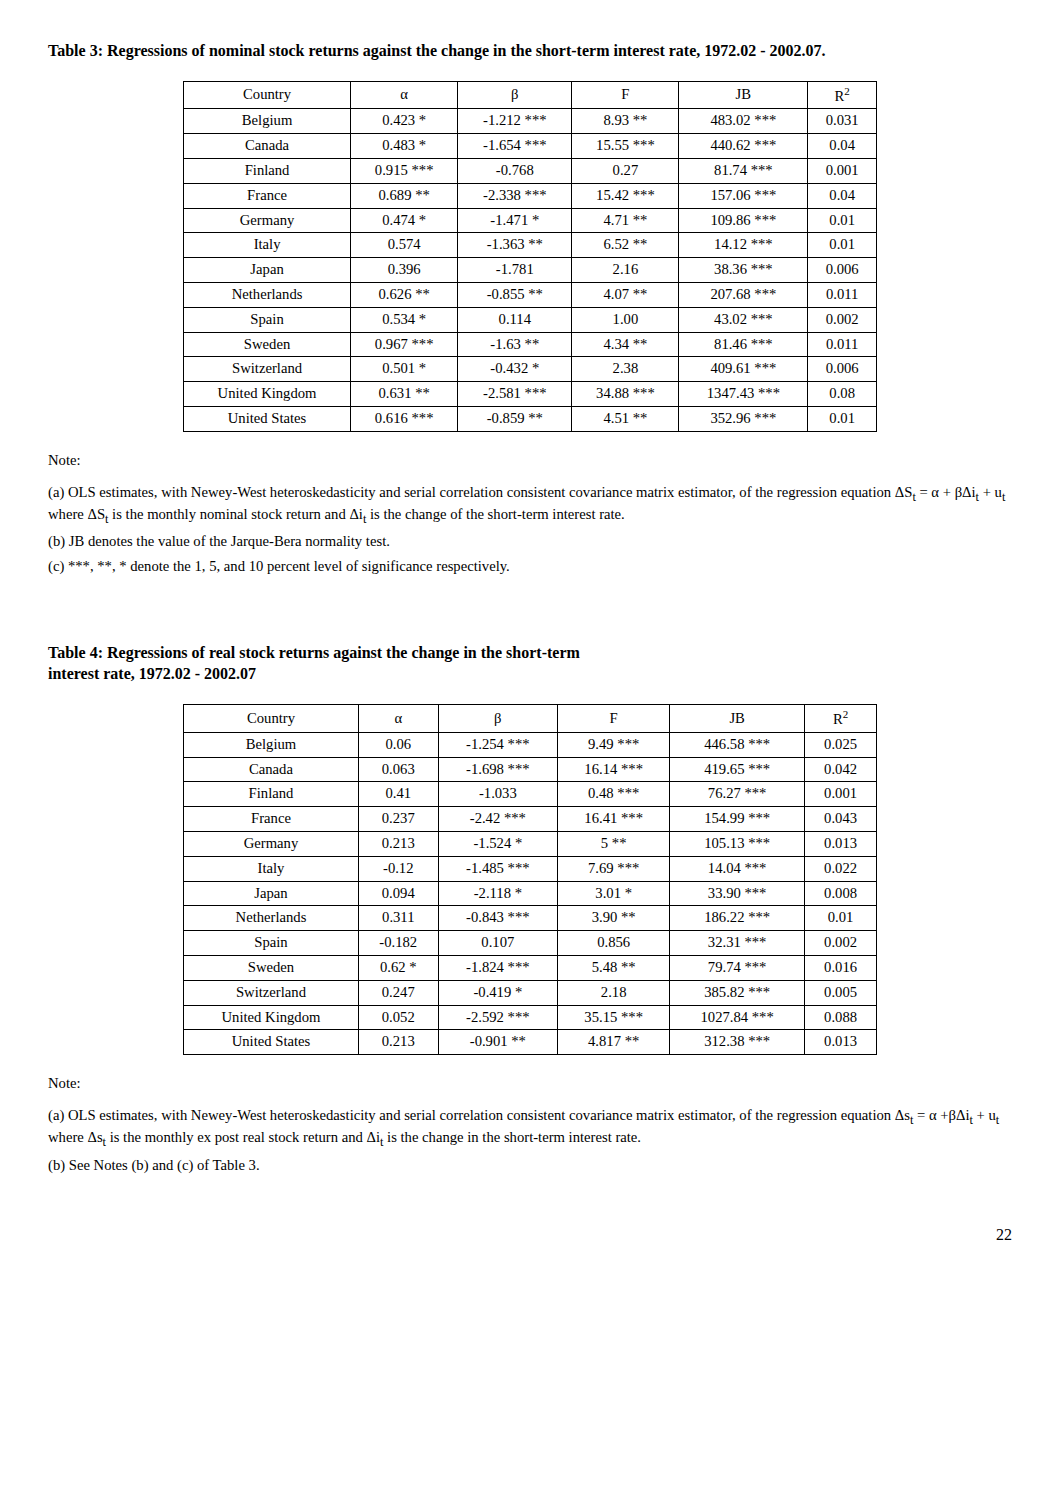Table 3: Regressions of nominal stock returns against the change in the short-term interest rate, 1972.02 - 2002.07.
| Country | α | β | F | JB | R 2 |
| --- | --- | --- | --- | --- | --- |
| Belgium | 0.423 * | -1.212 *** | 8.93 ** | 483.02 *** | 0.031 |
| Canada | 0.483 * | -1.654 *** | 15.55 *** | 440.62 *** | 0.04 |
| Finland | 0.915 *** | -0.768 | 0.27 | 81.74 *** | 0.001 |
| France | 0.689 ** | -2.338 *** | 15.42 *** | 157.06 *** | 0.04 |
| Germany | 0.474 * | -1.471 * | 4.71 ** | 109.86 *** | 0.01 |
| Italy | 0.574 | -1.363 ** | 6.52 ** | 14.12 *** | 0.01 |
| Japan | 0.396 | -1.781 | 2.16 | 38.36 *** | 0.006 |
| Netherlands | 0.626 ** | -0.855 ** | 4.07 ** | 207.68 *** | 0.011 |
| Spain | 0.534 * | 0.114 | 1.00 | 43.02 *** | 0.002 |
| Sweden | 0.967 *** | -1.63 ** | 4.34 ** | 81.46 *** | 0.011 |
| Switzerland | 0.501 * | -0.432 * | 2.38 | 409.61 *** | 0.006 |
| United Kingdom | 0.631 ** | -2.581 *** | 34.88 *** | 1347.43 *** | 0.08 |
| United States | 0.616 *** | -0.859 ** | 4.51 ** | 352.96 *** | 0.01 |
Note:
(a) OLS estimates, with Newey-West heteroskedasticity and serial correlation consistent covariance matrix estimator, of the regression equation ΔSt = α + βΔit + ut where ΔSt is the monthly nominal stock return and Δit is the change of the short-term interest rate.
(b) JB denotes the value of the Jarque-Bera normality test.
(c) ***, **, * denote the 1, 5, and 10 percent level of significance respectively.
Table 4: Regressions of real stock returns against the change in the short-term
interest rate, 1972.02 - 2002.07
| Country | α | β | F | JB | R 2 |
| --- | --- | --- | --- | --- | --- |
| Belgium | 0.06 | -1.254 *** | 9.49 *** | 446.58 *** | 0.025 |
| Canada | 0.063 | -1.698 *** | 16.14 *** | 419.65 *** | 0.042 |
| Finland | 0.41 | -1.033 | 0.48 *** | 76.27 *** | 0.001 |
| France | 0.237 | -2.42 *** | 16.41 *** | 154.99 *** | 0.043 |
| Germany | 0.213 | -1.524 * | 5 ** | 105.13 *** | 0.013 |
| Italy | -0.12 | -1.485 *** | 7.69 *** | 14.04 *** | 0.022 |
| Japan | 0.094 | -2.118 * | 3.01 * | 33.90 *** | 0.008 |
| Netherlands | 0.311 | -0.843 *** | 3.90 ** | 186.22 *** | 0.01 |
| Spain | -0.182 | 0.107 | 0.856 | 32.31 *** | 0.002 |
| Sweden | 0.62 * | -1.824 *** | 5.48 ** | 79.74 *** | 0.016 |
| Switzerland | 0.247 | -0.419 * | 2.18 | 385.82 *** | 0.005 |
| United Kingdom | 0.052 | -2.592 *** | 35.15 *** | 1027.84 *** | 0.088 |
| United States | 0.213 | -0.901 ** | 4.817 ** | 312.38 *** | 0.013 |
Note:
(a) OLS estimates, with Newey-West heteroskedasticity and serial correlation consistent covariance matrix estimator, of the regression equation Δst = α +βΔit + ut where Δst is the monthly ex post real stock return and Δit is the change in the short-term interest rate.
(b) See Notes (b) and (c) of Table 3.
22